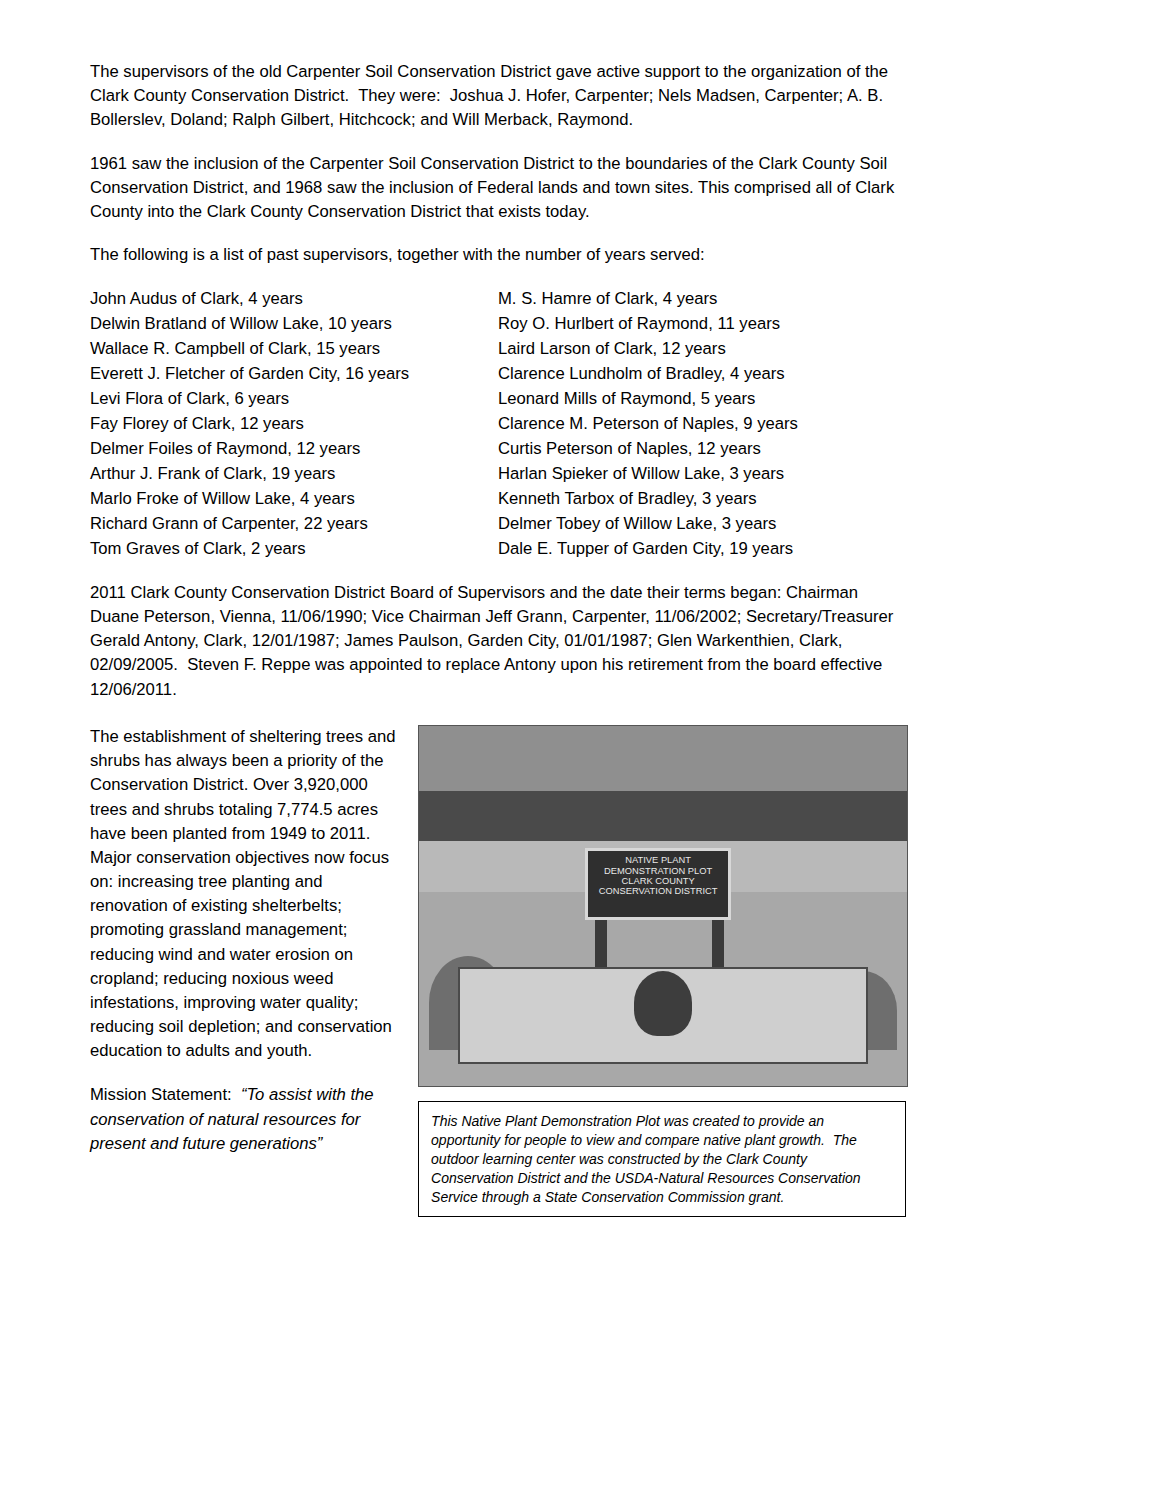The supervisors of the old Carpenter Soil Conservation District gave active support to the organization of the Clark County Conservation District. They were: Joshua J. Hofer, Carpenter; Nels Madsen, Carpenter; A. B. Bollerslev, Doland; Ralph Gilbert, Hitchcock; and Will Merback, Raymond.
1961 saw the inclusion of the Carpenter Soil Conservation District to the boundaries of the Clark County Soil Conservation District, and 1968 saw the inclusion of Federal lands and town sites. This comprised all of Clark County into the Clark County Conservation District that exists today.
The following is a list of past supervisors, together with the number of years served:
| John Audus of Clark, 4 years | M. S. Hamre of Clark, 4 years |
| Delwin Bratland of Willow Lake, 10 years | Roy O. Hurlbert of Raymond, 11 years |
| Wallace R. Campbell of Clark, 15 years | Laird Larson of Clark, 12 years |
| Everett J. Fletcher of Garden City, 16 years | Clarence Lundholm of Bradley, 4 years |
| Levi Flora of Clark, 6 years | Leonard Mills of Raymond, 5 years |
| Fay Florey of Clark, 12 years | Clarence M. Peterson of Naples, 9 years |
| Delmer Foiles of Raymond, 12 years | Curtis Peterson of Naples, 12 years |
| Arthur J. Frank of Clark, 19 years | Harlan Spieker of Willow Lake, 3 years |
| Marlo Froke of Willow Lake, 4 years | Kenneth Tarbox of Bradley, 3 years |
| Richard Grann of Carpenter, 22 years | Delmer Tobey of Willow Lake, 3 years |
| Tom Graves of Clark, 2 years | Dale E. Tupper of Garden City, 19 years |
2011 Clark County Conservation District Board of Supervisors and the date their terms began: Chairman Duane Peterson, Vienna, 11/06/1990; Vice Chairman Jeff Grann, Carpenter, 11/06/2002; Secretary/Treasurer Gerald Antony, Clark, 12/01/1987; James Paulson, Garden City, 01/01/1987; Glen Warkenthien, Clark, 02/09/2005. Steven F. Reppe was appointed to replace Antony upon his retirement from the board effective 12/06/2011.
The establishment of sheltering trees and shrubs has always been a priority of the Conservation District. Over 3,920,000 trees and shrubs totaling 7,774.5 acres have been planted from 1949 to 2011. Major conservation objectives now focus on: increasing tree planting and renovation of existing shelterbelts; promoting grassland management; reducing wind and water erosion on cropland; reducing noxious weed infestations, improving water quality; reducing soil depletion; and conservation education to adults and youth.
Mission Statement: “To assist with the conservation of natural resources for present and future generations”
NATIVE PLANT
DEMONSTRATION PLOT
CLARK COUNTY
CONSERVATION DISTRICT
This Native Plant Demonstration Plot was created to provide an opportunity for people to view and compare native plant growth. The outdoor learning center was constructed by the Clark County Conservation District and the USDA-Natural Resources Conservation Service through a State Conservation Commission grant.